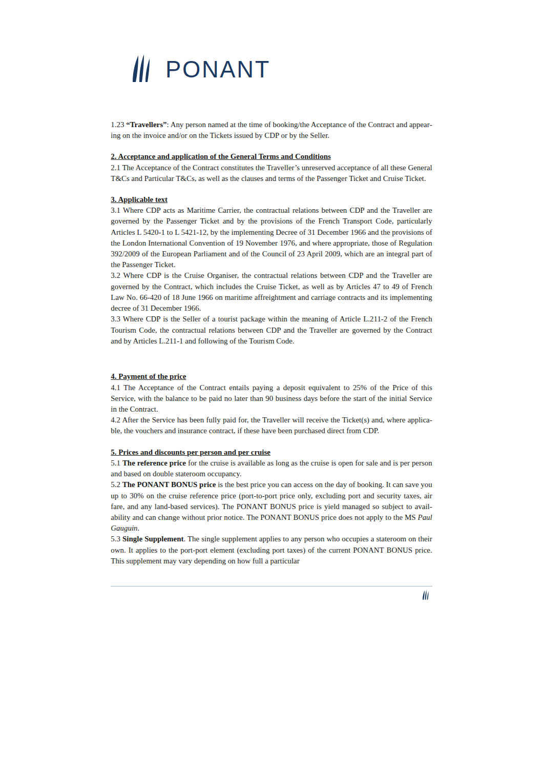PONANT
1.23 “Travellers”: Any person named at the time of booking/the Acceptance of the Contract and appearing on the invoice and/or on the Tickets issued by CDP or by the Seller.
2. Acceptance and application of the General Terms and Conditions
2.1 The Acceptance of the Contract constitutes the Traveller’s unreserved acceptance of all these General T&Cs and Particular T&Cs, as well as the clauses and terms of the Passenger Ticket and Cruise Ticket.
3. Applicable text
3.1 Where CDP acts as Maritime Carrier, the contractual relations between CDP and the Traveller are governed by the Passenger Ticket and by the provisions of the French Transport Code, particularly Articles L 5420-1 to L 5421-12, by the implementing Decree of 31 December 1966 and the provisions of the London International Convention of 19 November 1976, and where appropriate, those of Regulation 392/2009 of the European Parliament and of the Council of 23 April 2009, which are an integral part of the Passenger Ticket.
3.2 Where CDP is the Cruise Organiser, the contractual relations between CDP and the Traveller are governed by the Contract, which includes the Cruise Ticket, as well as by Articles 47 to 49 of French Law No. 66-420 of 18 June 1966 on maritime affreightment and carriage contracts and its implementing decree of 31 December 1966.
3.3 Where CDP is the Seller of a tourist package within the meaning of Article L.211-2 of the French Tourism Code, the contractual relations between CDP and the Traveller are governed by the Contract and by Articles L.211-1 and following of the Tourism Code.
4. Payment of the price
4.1 The Acceptance of the Contract entails paying a deposit equivalent to 25% of the Price of this Service, with the balance to be paid no later than 90 business days before the start of the initial Service in the Contract.
4.2 After the Service has been fully paid for, the Traveller will receive the Ticket(s) and, where applicable, the vouchers and insurance contract, if these have been purchased direct from CDP.
5. Prices and discounts per person and per cruise
5.1 The reference price for the cruise is available as long as the cruise is open for sale and is per person and based on double stateroom occupancy.
5.2 The PONANT BONUS price is the best price you can access on the day of booking. It can save you up to 30% on the cruise reference price (port-to-port price only, excluding port and security taxes, air fare, and any land-based services). The PONANT BONUS price is yield managed so subject to availability and can change without prior notice. The PONANT BONUS price does not apply to the MS Paul Gauguin.
5.3 Single Supplement. The single supplement applies to any person who occupies a stateroom on their own. It applies to the port-port element (excluding port taxes) of the current PONANT BONUS price. This supplement may vary depending on how full a particular